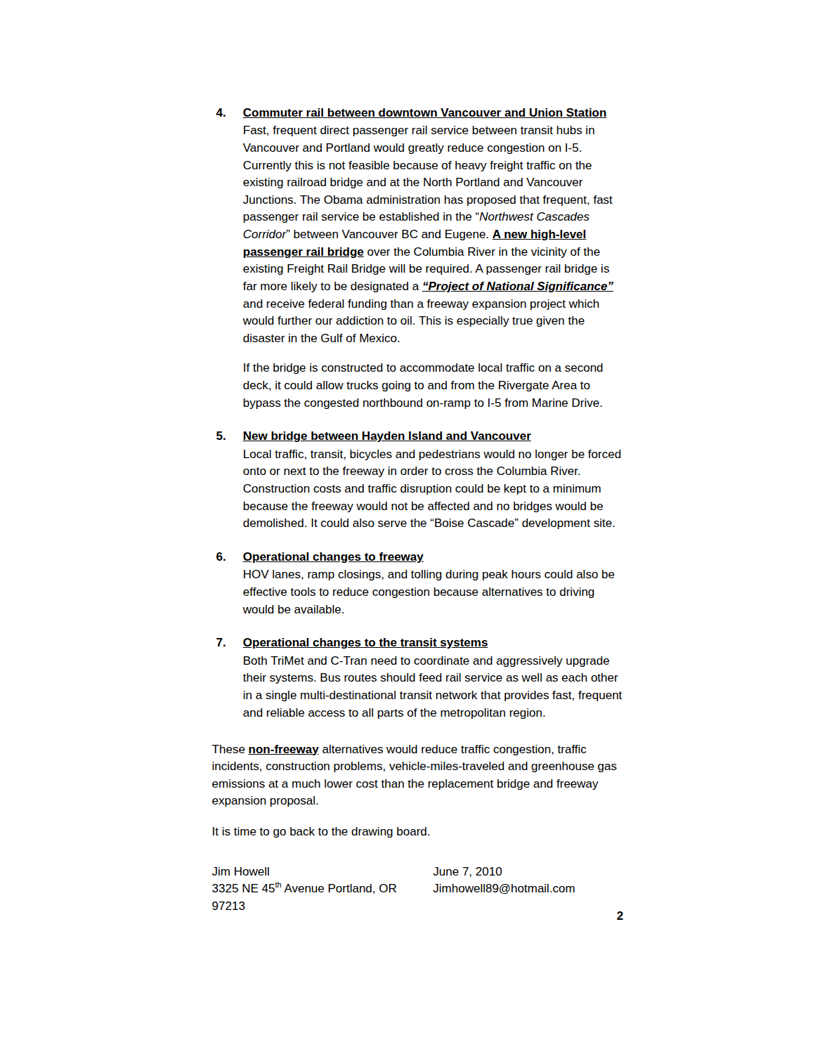4. Commuter rail between downtown Vancouver and Union Station
Fast, frequent direct passenger rail service between transit hubs in Vancouver and Portland would greatly reduce congestion on I-5. Currently this is not feasible because of heavy freight traffic on the existing railroad bridge and at the North Portland and Vancouver Junctions. The Obama administration has proposed that frequent, fast passenger rail service be established in the “Northwest Cascades Corridor” between Vancouver BC and Eugene. A new high-level passenger rail bridge over the Columbia River in the vicinity of the existing Freight Rail Bridge will be required. A passenger rail bridge is far more likely to be designated a “Project of National Significance” and receive federal funding than a freeway expansion project which would further our addiction to oil. This is especially true given the disaster in the Gulf of Mexico.
If the bridge is constructed to accommodate local traffic on a second deck, it could allow trucks going to and from the Rivergate Area to bypass the congested northbound on-ramp to I-5 from Marine Drive.
5. New bridge between Hayden Island and Vancouver
Local traffic, transit, bicycles and pedestrians would no longer be forced onto or next to the freeway in order to cross the Columbia River. Construction costs and traffic disruption could be kept to a minimum because the freeway would not be affected and no bridges would be demolished. It could also serve the “Boise Cascade” development site.
6. Operational changes to freeway
HOV lanes, ramp closings, and tolling during peak hours could also be effective tools to reduce congestion because alternatives to driving would be available.
7. Operational changes to the transit systems
Both TriMet and C-Tran need to coordinate and aggressively upgrade their systems. Bus routes should feed rail service as well as each other in a single multi-destinational transit network that provides fast, frequent and reliable access to all parts of the metropolitan region.
These non-freeway alternatives would reduce traffic congestion, traffic incidents, construction problems, vehicle-miles-traveled and greenhouse gas emissions at a much lower cost than the replacement bridge and freeway expansion proposal.
It is time to go back to the drawing board.
| Jim Howell | June 7, 2010 |
| 3325 NE 45 th Avenue Portland, OR 97213 | Jimhowell89@hotmail.com |
2